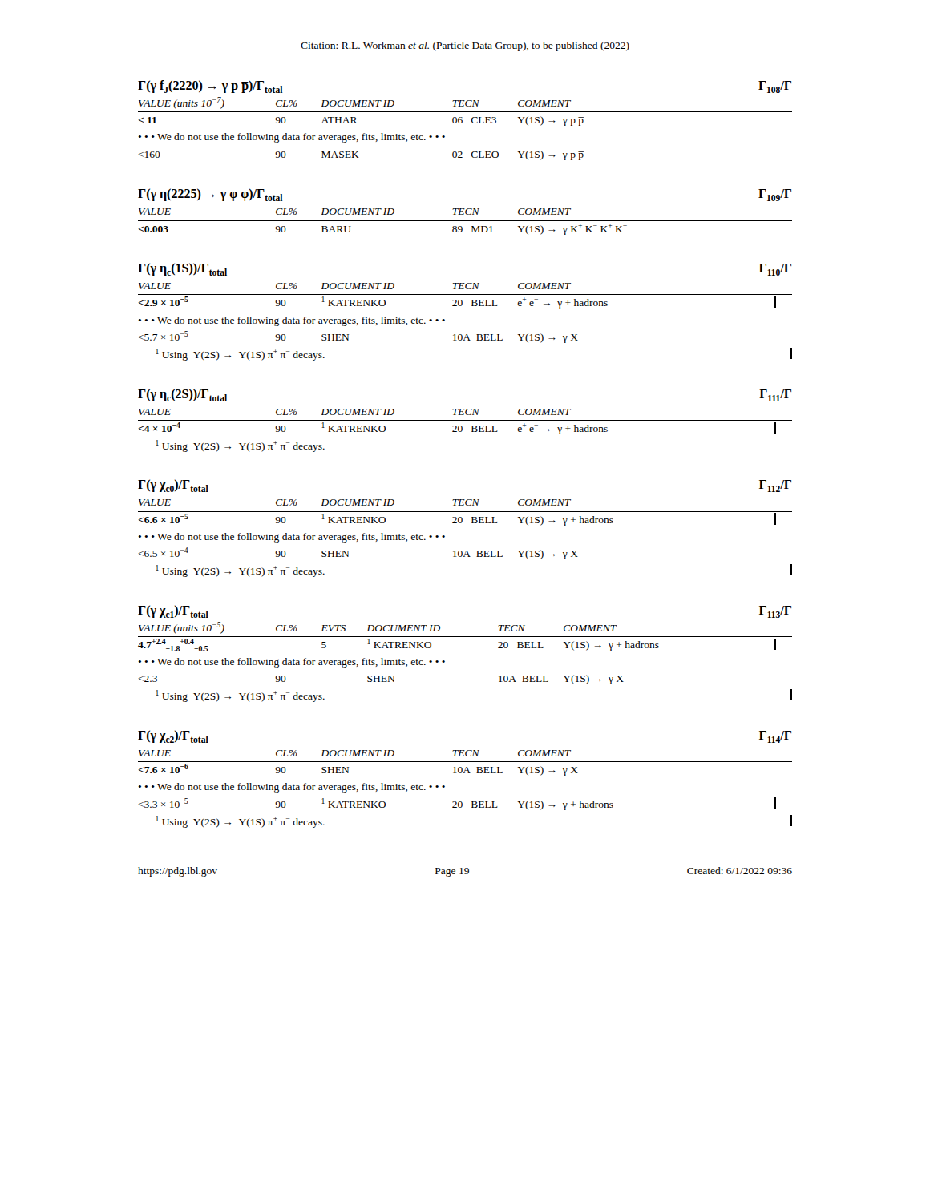Citation: R.L. Workman et al. (Particle Data Group), to be published (2022)
Γ(γ fJ(2220) → γ p p̅)/Γtotal Γ108/Γ
| VALUE (units 10 −7 ) | CL% | DOCUMENT ID | TECN | COMMENT |
| --- | --- | --- | --- | --- |
| < 11 | 90 | ATHAR | 06 CLE3 | Υ(1S) → γ p p̅ |
• • • We do not use the following data for averages, fits, limits, etc. • • •
| <160 | 90 | MASEK | 02 CLEO | Υ(1S) → γ p p̅ |
Γ(γ η(2225) → γ φ φ)/Γtotal Γ109/Γ
| VALUE | CL% | DOCUMENT ID | TECN | COMMENT |
| --- | --- | --- | --- | --- |
| <0.003 | 90 | BARU | 89 MD1 | Υ(1S) → γ K + K − K + K − |
Γ(γ ηc(1S))/Γtotal Γ110/Γ
| VALUE | CL% | DOCUMENT ID | TECN | COMMENT | |
| --- | --- | --- | --- | --- | --- |
| <2.9 × 10 −5 | 90 | 1 KATRENKO | 20 BELL | e + e − → γ + hadrons | |
• • • We do not use the following data for averages, fits, limits, etc. • • •
| <5.7 × 10 −5 | 90 | SHEN | 10A BELL | Υ(1S) → γ X | |
1 Using Υ(2S) → Υ(1S) π+ π− decays.
Γ(γ ηc(2S))/Γtotal Γ111/Γ
| VALUE | CL% | DOCUMENT ID | TECN | COMMENT | |
| --- | --- | --- | --- | --- | --- |
| <4 × 10 −4 | 90 | 1 KATRENKO | 20 BELL | e + e − → γ + hadrons | |
1 Using Υ(2S) → Υ(1S) π+ π− decays.
Γ(γ χc0)/Γtotal Γ112/Γ
| VALUE | CL% | DOCUMENT ID | TECN | COMMENT | |
| --- | --- | --- | --- | --- | --- |
| <6.6 × 10 −5 | 90 | 1 KATRENKO | 20 BELL | Υ(1S) → γ + hadrons | |
• • • We do not use the following data for averages, fits, limits, etc. • • •
| <6.5 × 10 −4 | 90 | SHEN | 10A BELL | Υ(1S) → γ X | |
1 Using Υ(2S) → Υ(1S) π+ π− decays.
Γ(γ χc1)/Γtotal Γ113/Γ
| VALUE (units 10 −5 ) | CL% | EVTS | DOCUMENT ID | TECN | COMMENT | |
| --- | --- | --- | --- | --- | --- | --- |
| 4.7 +2.4 −1.8 +0.4 −0.5 | | 5 | 1 KATRENKO | 20 BELL | Υ(1S) → γ + hadrons | |
• • • We do not use the following data for averages, fits, limits, etc. • • •
| <2.3 | 90 | | SHEN | 10A BELL | Υ(1S) → γ X | |
1 Using Υ(2S) → Υ(1S) π+ π− decays.
Γ(γ χc2)/Γtotal Γ114/Γ
| VALUE | CL% | DOCUMENT ID | TECN | COMMENT | |
| --- | --- | --- | --- | --- | --- |
| <7.6 × 10 −6 | 90 | SHEN | 10A BELL | Υ(1S) → γ X | |
• • • We do not use the following data for averages, fits, limits, etc. • • •
| <3.3 × 10 −5 | 90 | 1 KATRENKO | 20 BELL | Υ(1S) → γ + hadrons | |
1 Using Υ(2S) → Υ(1S) π+ π− decays.
https://pdg.lbl.gov Page 19 Created: 6/1/2022 09:36